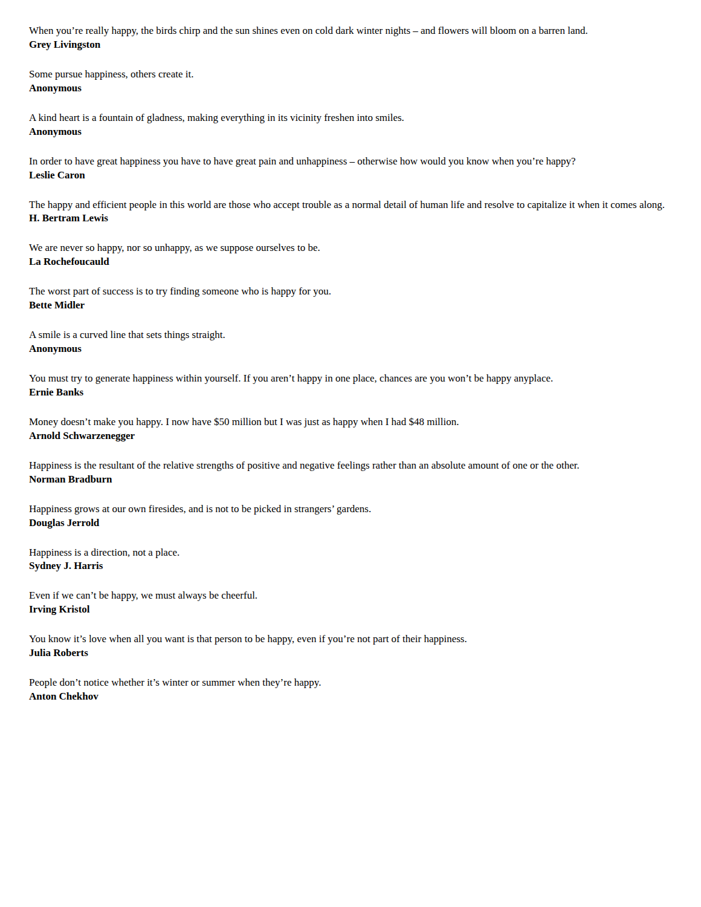When you’re really happy, the birds chirp and the sun shines even on cold dark winter nights – and flowers will bloom on a barren land.
Grey Livingston
Some pursue happiness, others create it.
Anonymous
A kind heart is a fountain of gladness, making everything in its vicinity freshen into smiles.
Anonymous
In order to have great happiness you have to have great pain and unhappiness – otherwise how would you know when you’re happy?
Leslie Caron
The happy and efficient people in this world are those who accept trouble as a normal detail of human life and resolve to capitalize it when it comes along.
H. Bertram Lewis
We are never so happy, nor so unhappy, as we suppose ourselves to be.
La Rochefoucauld
The worst part of success is to try finding someone who is happy for you.
Bette Midler
A smile is a curved line that sets things straight.
Anonymous
You must try to generate happiness within yourself. If you aren’t happy in one place, chances are you won’t be happy anyplace.
Ernie Banks
Money doesn’t make you happy. I now have $50 million but I was just as happy when I had $48 million.
Arnold Schwarzenegger
Happiness is the resultant of the relative strengths of positive and negative feelings rather than an absolute amount of one or the other.
Norman Bradburn
Happiness grows at our own firesides, and is not to be picked in strangers’ gardens.
Douglas Jerrold
Happiness is a direction, not a place.
Sydney J. Harris
Even if we can’t be happy, we must always be cheerful.
Irving Kristol
You know it’s love when all you want is that person to be happy, even if you’re not part of their happiness.
Julia Roberts
People don’t notice whether it’s winter or summer when they’re happy.
Anton Chekhov